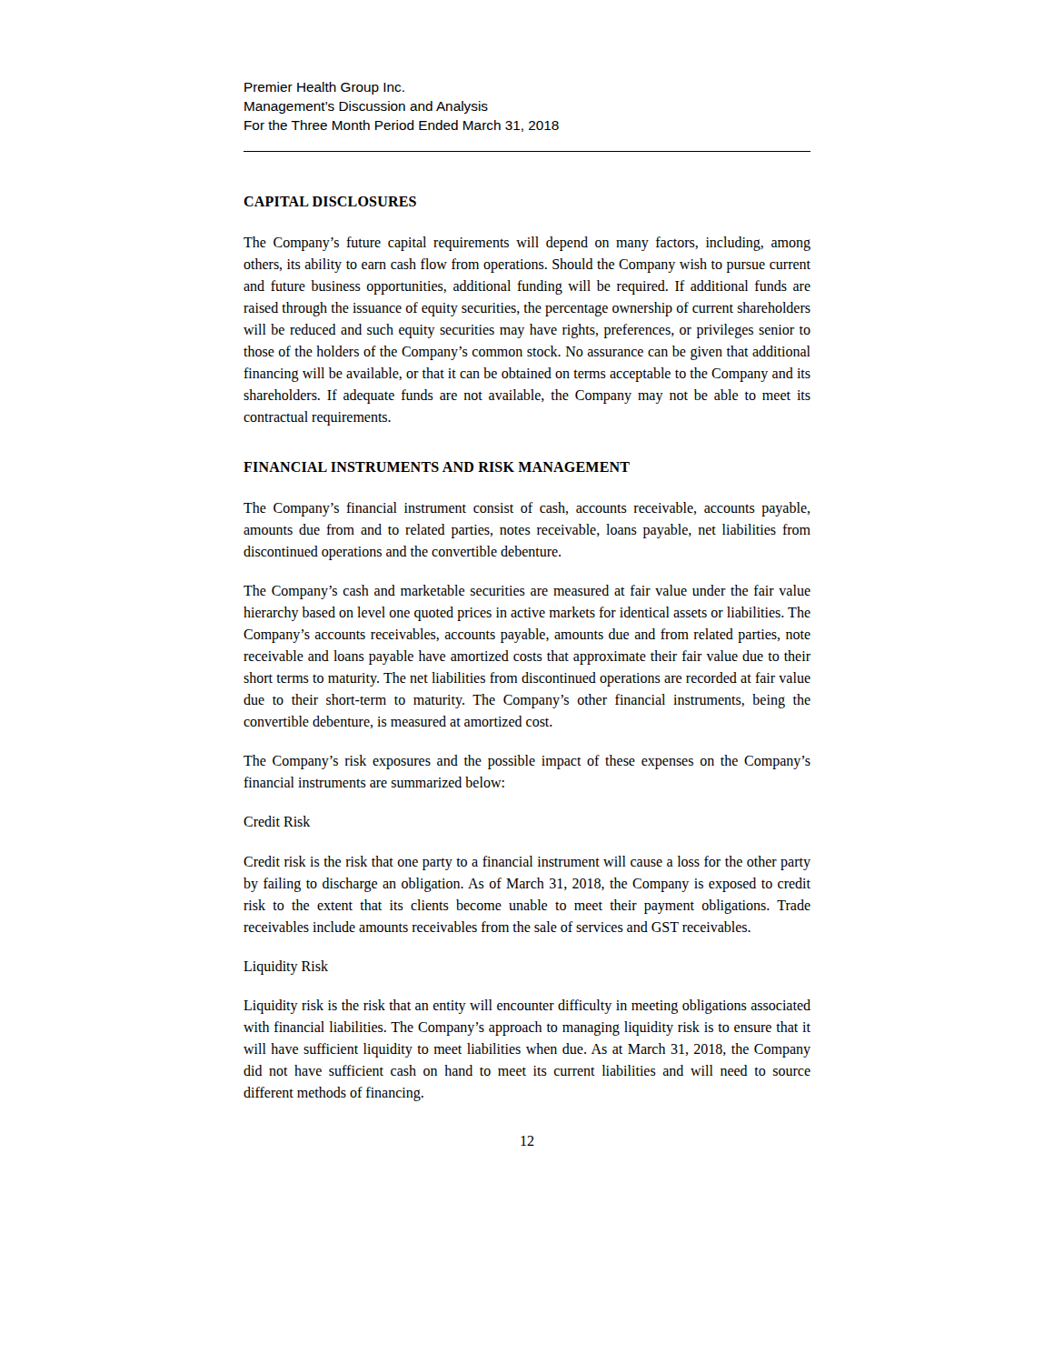Premier Health Group Inc.
Management’s Discussion and Analysis
For the Three Month Period Ended March 31, 2018
CAPITAL DISCLOSURES
The Company’s future capital requirements will depend on many factors, including, among others, its ability to earn cash flow from operations. Should the Company wish to pursue current and future business opportunities, additional funding will be required. If additional funds are raised through the issuance of equity securities, the percentage ownership of current shareholders will be reduced and such equity securities may have rights, preferences, or privileges senior to those of the holders of the Company’s common stock. No assurance can be given that additional financing will be available, or that it can be obtained on terms acceptable to the Company and its shareholders. If adequate funds are not available, the Company may not be able to meet its contractual requirements.
FINANCIAL INSTRUMENTS AND RISK MANAGEMENT
The Company’s financial instrument consist of cash, accounts receivable, accounts payable, amounts due from and to related parties, notes receivable, loans payable, net liabilities from discontinued operations and the convertible debenture.
The Company’s cash and marketable securities are measured at fair value under the fair value hierarchy based on level one quoted prices in active markets for identical assets or liabilities. The Company’s accounts receivables, accounts payable, amounts due and from related parties, note receivable and loans payable have amortized costs that approximate their fair value due to their short terms to maturity. The net liabilities from discontinued operations are recorded at fair value due to their short-term to maturity. The Company’s other financial instruments, being the convertible debenture, is measured at amortized cost.
The Company’s risk exposures and the possible impact of these expenses on the Company’s financial instruments are summarized below:
Credit Risk
Credit risk is the risk that one party to a financial instrument will cause a loss for the other party by failing to discharge an obligation. As of March 31, 2018, the Company is exposed to credit risk to the extent that its clients become unable to meet their payment obligations. Trade receivables include amounts receivables from the sale of services and GST receivables.
Liquidity Risk
Liquidity risk is the risk that an entity will encounter difficulty in meeting obligations associated with financial liabilities. The Company’s approach to managing liquidity risk is to ensure that it will have sufficient liquidity to meet liabilities when due. As at March 31, 2018, the Company did not have sufficient cash on hand to meet its current liabilities and will need to source different methods of financing.
12